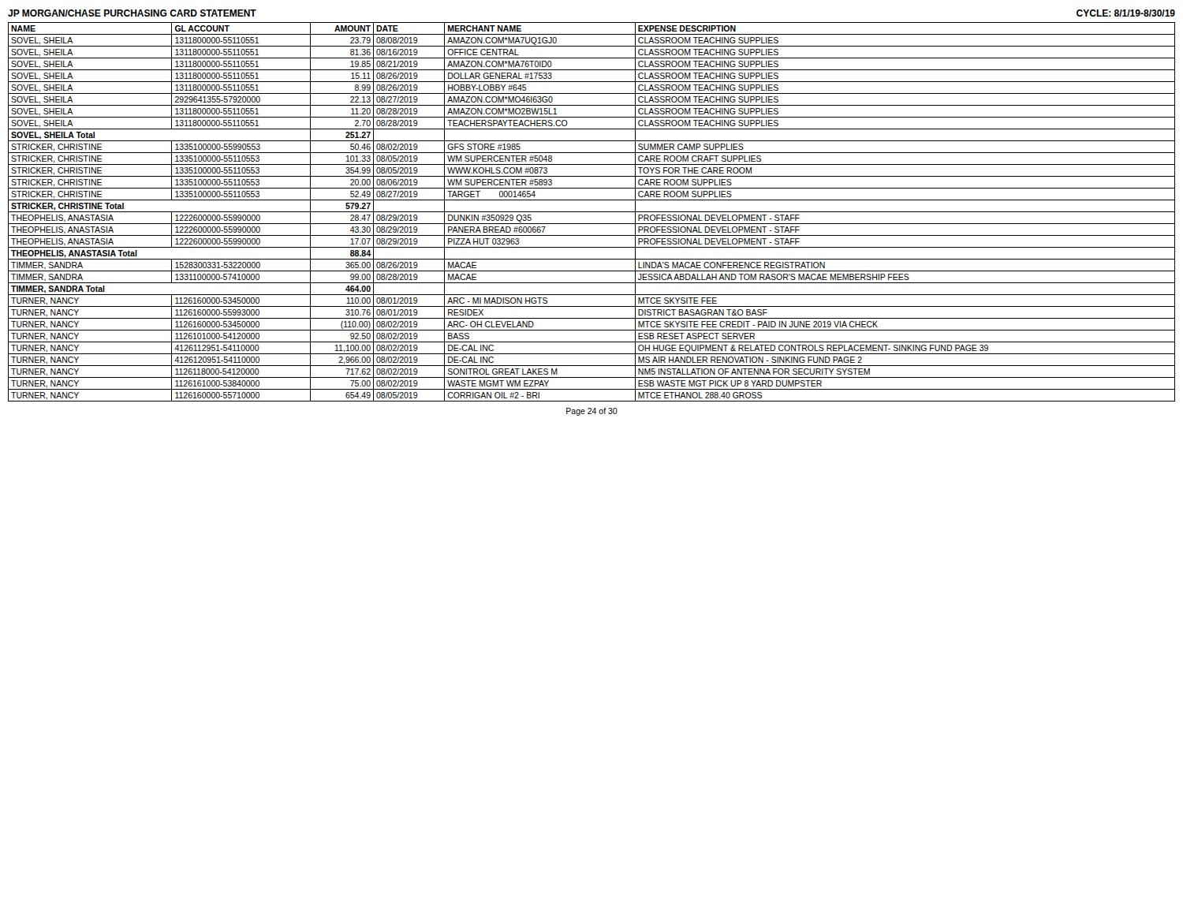JP MORGAN/CHASE PURCHASING CARD STATEMENT CYCLE: 8/1/19-8/30/19
| NAME | GL ACCOUNT | AMOUNT | DATE | MERCHANT NAME | EXPENSE DESCRIPTION |
| --- | --- | --- | --- | --- | --- |
| SOVEL, SHEILA | 1311800000-55110551 | 23.79 | 08/08/2019 | AMAZON.COM*MA7UQ1GJ0 | CLASSROOM TEACHING SUPPLIES |
| SOVEL, SHEILA | 1311800000-55110551 | 81.36 | 08/16/2019 | OFFICE CENTRAL | CLASSROOM TEACHING SUPPLIES |
| SOVEL, SHEILA | 1311800000-55110551 | 19.85 | 08/21/2019 | AMAZON.COM*MA76T0ID0 | CLASSROOM TEACHING SUPPLIES |
| SOVEL, SHEILA | 1311800000-55110551 | 15.11 | 08/26/2019 | DOLLAR GENERAL #17533 | CLASSROOM TEACHING SUPPLIES |
| SOVEL, SHEILA | 1311800000-55110551 | 8.99 | 08/26/2019 | HOBBY-LOBBY #645 | CLASSROOM TEACHING SUPPLIES |
| SOVEL, SHEILA | 2929641355-57920000 | 22.13 | 08/27/2019 | AMAZON.COM*MO46I63G0 | CLASSROOM TEACHING SUPPLIES |
| SOVEL, SHEILA | 1311800000-55110551 | 11.20 | 08/28/2019 | AMAZON.COM*MO2BW15L1 | CLASSROOM TEACHING SUPPLIES |
| SOVEL, SHEILA | 1311800000-55110551 | 2.70 | 08/28/2019 | TEACHERSPAYTEACHERS.CO | CLASSROOM TEACHING SUPPLIES |
| SOVEL, SHEILA Total | 251.27 | | | |
| STRICKER, CHRISTINE | 1335100000-55990553 | 50.46 | 08/02/2019 | GFS STORE #1985 | SUMMER CAMP SUPPLIES |
| STRICKER, CHRISTINE | 1335100000-55110553 | 101.33 | 08/05/2019 | WM SUPERCENTER #5048 | CARE ROOM CRAFT SUPPLIES |
| STRICKER, CHRISTINE | 1335100000-55110553 | 354.99 | 08/05/2019 | WWW.KOHLS.COM #0873 | TOYS FOR THE CARE ROOM |
| STRICKER, CHRISTINE | 1335100000-55110553 | 20.00 | 08/06/2019 | WM SUPERCENTER #5893 | CARE ROOM SUPPLIES |
| STRICKER, CHRISTINE | 1335100000-55110553 | 52.49 | 08/27/2019 | TARGET 00014654 | CARE ROOM SUPPLIES |
| STRICKER, CHRISTINE Total | 579.27 | | | |
| THEOPHELIS, ANASTASIA | 1222600000-55990000 | 28.47 | 08/29/2019 | DUNKIN #350929 Q35 | PROFESSIONAL DEVELOPMENT - STAFF |
| THEOPHELIS, ANASTASIA | 1222600000-55990000 | 43.30 | 08/29/2019 | PANERA BREAD #600667 | PROFESSIONAL DEVELOPMENT - STAFF |
| THEOPHELIS, ANASTASIA | 1222600000-55990000 | 17.07 | 08/29/2019 | PIZZA HUT 032963 | PROFESSIONAL DEVELOPMENT - STAFF |
| THEOPHELIS, ANASTASIA Total | 88.84 | | | |
| TIMMER, SANDRA | 1528300331-53220000 | 365.00 | 08/26/2019 | MACAE | LINDA'S MACAE CONFERENCE REGISTRATION |
| TIMMER, SANDRA | 1331100000-57410000 | 99.00 | 08/28/2019 | MACAE | JESSICA ABDALLAH AND TOM RASOR'S MACAE MEMBERSHIP FEES |
| TIMMER, SANDRA Total | 464.00 | | | |
| TURNER, NANCY | 1126160000-53450000 | 110.00 | 08/01/2019 | ARC - MI MADISON HGTS | MTCE SKYSITE FEE |
| TURNER, NANCY | 1126160000-55993000 | 310.76 | 08/01/2019 | RESIDEX | DISTRICT BASAGRAN T&O BASF |
| TURNER, NANCY | 1126160000-53450000 | (110.00) | 08/02/2019 | ARC- OH CLEVELAND | MTCE SKYSITE FEE CREDIT - PAID IN JUNE 2019 VIA CHECK |
| TURNER, NANCY | 1126101000-54120000 | 92.50 | 08/02/2019 | BASS | ESB RESET ASPECT SERVER |
| TURNER, NANCY | 4126112951-54110000 | 11,100.00 | 08/02/2019 | DE-CAL INC | OH HUGE EQUIPMENT & RELATED CONTROLS REPLACEMENT- SINKING FUND PAGE 39 |
| TURNER, NANCY | 4126120951-54110000 | 2,966.00 | 08/02/2019 | DE-CAL INC | MS AIR HANDLER RENOVATION - SINKING FUND PAGE 2 |
| TURNER, NANCY | 1126118000-54120000 | 717.62 | 08/02/2019 | SONITROL GREAT LAKES M | NM5 INSTALLATION OF ANTENNA FOR SECURITY SYSTEM |
| TURNER, NANCY | 1126161000-53840000 | 75.00 | 08/02/2019 | WASTE MGMT WM EZPAY | ESB WASTE MGT PICK UP 8 YARD DUMPSTER |
| TURNER, NANCY | 1126160000-55710000 | 654.49 | 08/05/2019 | CORRIGAN OIL #2 - BRI | MTCE ETHANOL 288.40 GROSS |
Page 24 of 30